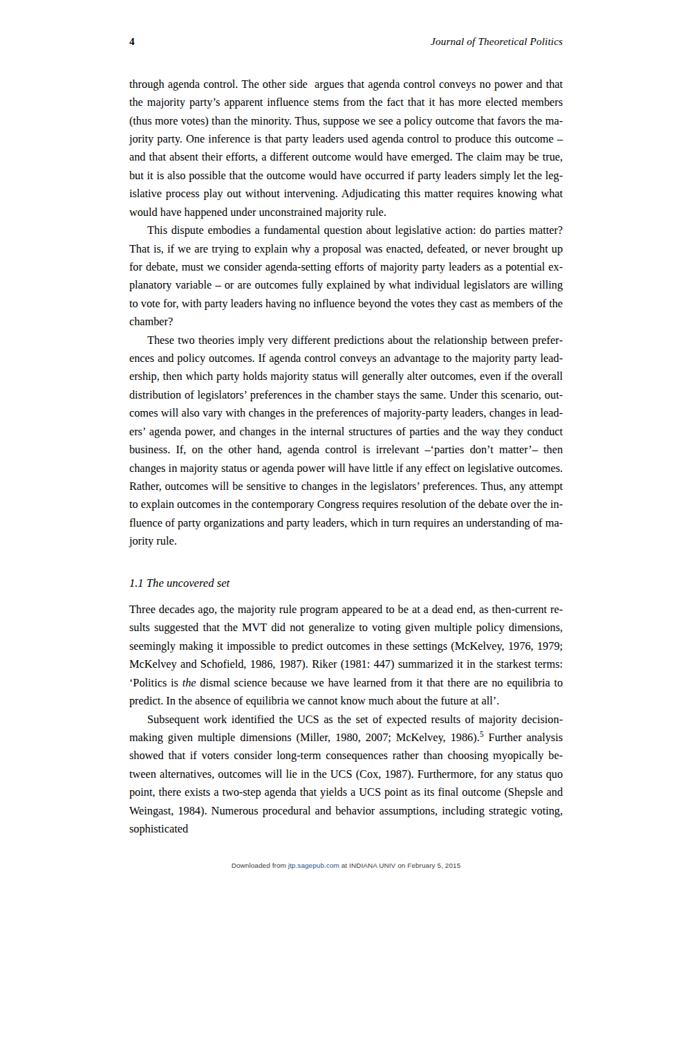4 Journal of Theoretical Politics
through agenda control. The other side argues that agenda control conveys no power and that the majority party’s apparent influence stems from the fact that it has more elected members (thus more votes) than the minority. Thus, suppose we see a policy outcome that favors the majority party. One inference is that party leaders used agenda control to produce this outcome – and that absent their efforts, a different outcome would have emerged. The claim may be true, but it is also possible that the outcome would have occurred if party leaders simply let the legislative process play out without intervening. Adjudicating this matter requires knowing what would have happened under unconstrained majority rule.
This dispute embodies a fundamental question about legislative action: do parties matter? That is, if we are trying to explain why a proposal was enacted, defeated, or never brought up for debate, must we consider agenda-setting efforts of majority party leaders as a potential explanatory variable – or are outcomes fully explained by what individual legislators are willing to vote for, with party leaders having no influence beyond the votes they cast as members of the chamber?
These two theories imply very different predictions about the relationship between preferences and policy outcomes. If agenda control conveys an advantage to the majority party leadership, then which party holds majority status will generally alter outcomes, even if the overall distribution of legislators’ preferences in the chamber stays the same. Under this scenario, outcomes will also vary with changes in the preferences of majority-party leaders, changes in leaders’ agenda power, and changes in the internal structures of parties and the way they conduct business. If, on the other hand, agenda control is irrelevant –‘parties don’t matter’– then changes in majority status or agenda power will have little if any effect on legislative outcomes. Rather, outcomes will be sensitive to changes in the legislators’ preferences. Thus, any attempt to explain outcomes in the contemporary Congress requires resolution of the debate over the influence of party organizations and party leaders, which in turn requires an understanding of majority rule.
1.1 The uncovered set
Three decades ago, the majority rule program appeared to be at a dead end, as then-current results suggested that the MVT did not generalize to voting given multiple policy dimensions, seemingly making it impossible to predict outcomes in these settings (McKelvey, 1976, 1979; McKelvey and Schofield, 1986, 1987). Riker (1981: 447) summarized it in the starkest terms: ‘Politics is the dismal science because we have learned from it that there are no equilibria to predict. In the absence of equilibria we cannot know much about the future at all’.
Subsequent work identified the UCS as the set of expected results of majority decision-making given multiple dimensions (Miller, 1980, 2007; McKelvey, 1986).5 Further analysis showed that if voters consider long-term consequences rather than choosing myopically between alternatives, outcomes will lie in the UCS (Cox, 1987). Furthermore, for any status quo point, there exists a two-step agenda that yields a UCS point as its final outcome (Shepsle and Weingast, 1984). Numerous procedural and behavior assumptions, including strategic voting, sophisticated
Downloaded from jtp.sagepub.com at INDIANA UNIV on February 5, 2015